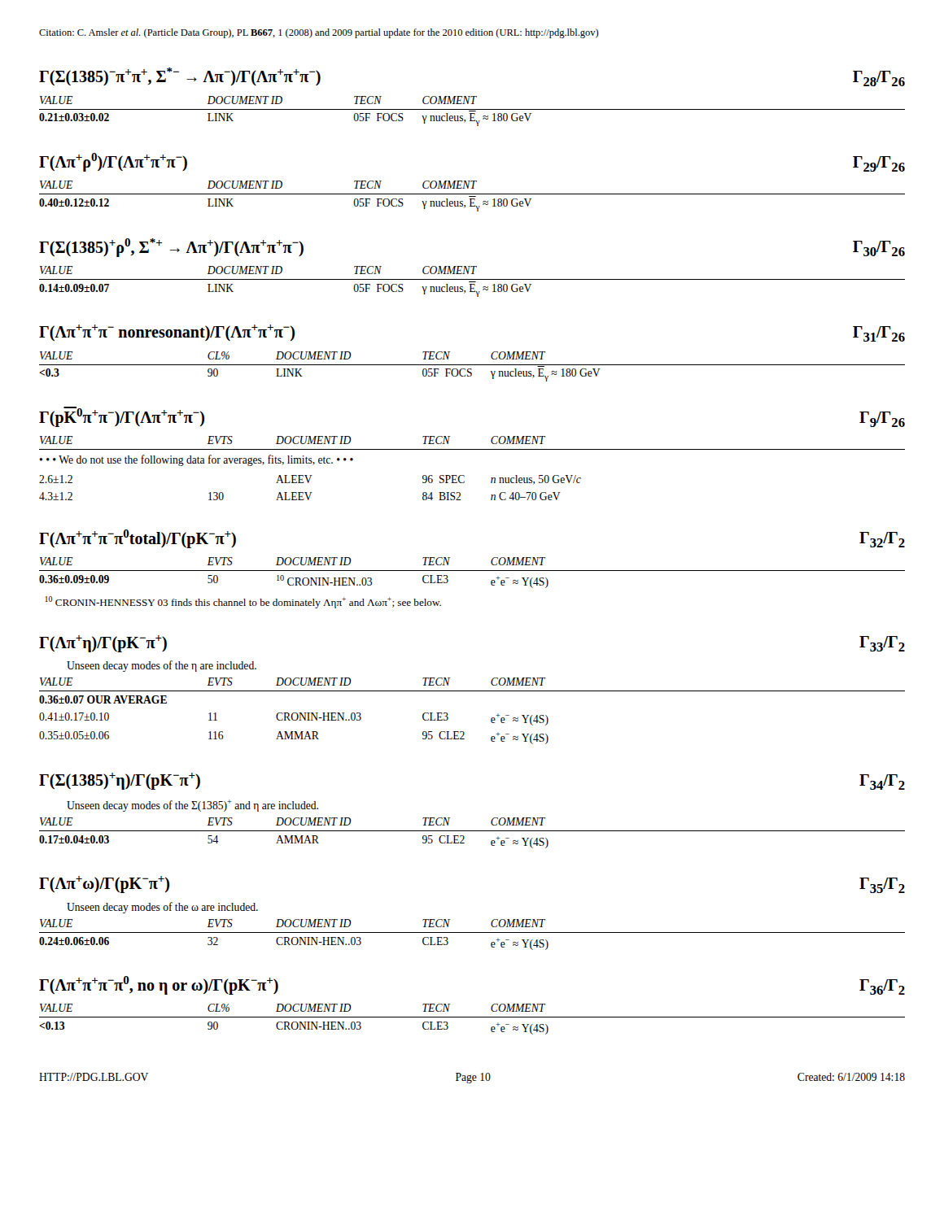Citation: C. Amsler et al. (Particle Data Group), PL B667, 1 (2008) and 2009 partial update for the 2010 edition (URL: http://pdg.lbl.gov)
Γ(Σ(1385)−π+π+, Σ*− → Λπ−)/Γ(Λπ+π+π−) Γ28/Γ26
| VALUE | DOCUMENT ID | TECN | COMMENT |
| --- | --- | --- | --- |
| 0.21±0.03±0.02 | LINK | 05F FOCS | γ nucleus, E γ ≈ 180 GeV |
Γ(Λπ+ρ0)/Γ(Λπ+π+π−) Γ29/Γ26
| VALUE | DOCUMENT ID | TECN | COMMENT |
| --- | --- | --- | --- |
| 0.40±0.12±0.12 | LINK | 05F FOCS | γ nucleus, E γ ≈ 180 GeV |
Γ(Σ(1385)+ρ0, Σ*+ → Λπ+)/Γ(Λπ+π+π−) Γ30/Γ26
| VALUE | DOCUMENT ID | TECN | COMMENT |
| --- | --- | --- | --- |
| 0.14±0.09±0.07 | LINK | 05F FOCS | γ nucleus, E γ ≈ 180 GeV |
Γ(Λπ+π+π− nonresonant)/Γ(Λπ+π+π−) Γ31/Γ26
| VALUE | CL% | DOCUMENT ID | TECN | COMMENT |
| --- | --- | --- | --- | --- |
| <0.3 | 90 | LINK | 05F FOCS | γ nucleus, E γ ≈ 180 GeV |
Γ(pK0π+π−)/Γ(Λπ+π+π−) Γ9/Γ26
| VALUE | EVTS | DOCUMENT ID | TECN | COMMENT |
| --- | --- | --- | --- | --- |
• • • We do not use the following data for averages, fits, limits, etc. • • •
| 2.6±1.2 | | ALEEV | 96 SPEC | n nucleus, 50 GeV/ c |
| 4.3±1.2 | 130 | ALEEV | 84 BIS2 | n C 40–70 GeV |
Γ(Λπ+π+π−π0total)/Γ(pK−π+) Γ32/Γ2
| VALUE | EVTS | DOCUMENT ID | TECN | COMMENT |
| --- | --- | --- | --- | --- |
| 0.36±0.09±0.09 | 50 | 10 CRONIN-HEN..03 | CLE3 | e + e − ≈ Υ(4S) |
10 CRONIN-HENNESSY 03 finds this channel to be dominately Ληπ+ and Λωπ+; see below.
Γ(Λπ+η)/Γ(pK−π+) Γ33/Γ2
Unseen decay modes of the η are included.
| VALUE | EVTS | DOCUMENT ID | TECN | COMMENT |
| --- | --- | --- | --- | --- |
| 0.36±0.07 OUR AVERAGE | | | | |
| 0.41±0.17±0.10 | 11 | CRONIN-HEN..03 | CLE3 | e + e − ≈ Υ(4S) |
| 0.35±0.05±0.06 | 116 | AMMAR | 95 CLE2 | e + e − ≈ Υ(4S) |
Γ(Σ(1385)+η)/Γ(pK−π+) Γ34/Γ2
Unseen decay modes of the Σ(1385)+ and η are included.
| VALUE | EVTS | DOCUMENT ID | TECN | COMMENT |
| --- | --- | --- | --- | --- |
| 0.17±0.04±0.03 | 54 | AMMAR | 95 CLE2 | e + e − ≈ Υ(4S) |
Γ(Λπ+ω)/Γ(pK−π+) Γ35/Γ2
Unseen decay modes of the ω are included.
| VALUE | EVTS | DOCUMENT ID | TECN | COMMENT |
| --- | --- | --- | --- | --- |
| 0.24±0.06±0.06 | 32 | CRONIN-HEN..03 | CLE3 | e + e − ≈ Υ(4S) |
Γ(Λπ+π+π−π0, no η or ω)/Γ(pK−π+) Γ36/Γ2
| VALUE | CL% | DOCUMENT ID | TECN | COMMENT |
| --- | --- | --- | --- | --- |
| <0.13 | 90 | CRONIN-HEN..03 | CLE3 | e + e − ≈ Υ(4S) |
HTTP://PDG.LBL.GOV Page 10 Created: 6/1/2009 14:18